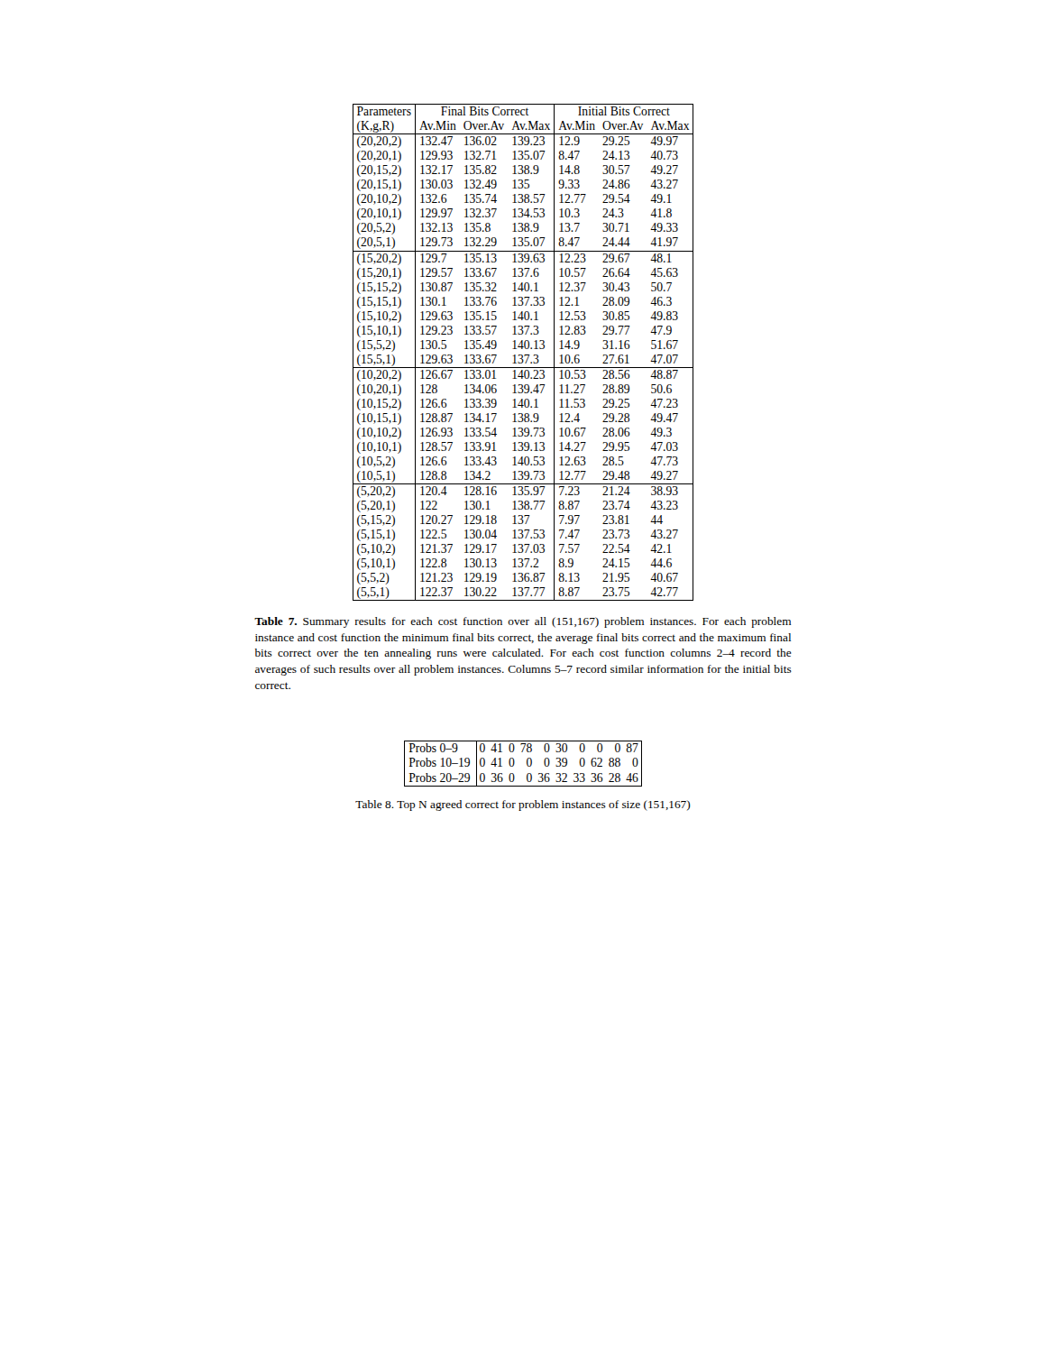| Parameters | Final Bits Correct | Initial Bits Correct |
| --- | --- | --- |
| (K,g,R) | Av.Min | Over.Av | Av.Max | Av.Min | Over.Av | Av.Max |
| (20,20,2) | 132.47 | 136.02 | 139.23 | 12.9 | 29.25 | 49.97 |
| (20,20,1) | 129.93 | 132.71 | 135.07 | 8.47 | 24.13 | 40.73 |
| (20,15,2) | 132.17 | 135.82 | 138.9 | 14.8 | 30.57 | 49.27 |
| (20,15,1) | 130.03 | 132.49 | 135 | 9.33 | 24.86 | 43.27 |
| (20,10,2) | 132.6 | 135.74 | 138.57 | 12.77 | 29.54 | 49.1 |
| (20,10,1) | 129.97 | 132.37 | 134.53 | 10.3 | 24.3 | 41.8 |
| (20,5,2) | 132.13 | 135.8 | 138.9 | 13.7 | 30.71 | 49.33 |
| (20,5,1) | 129.73 | 132.29 | 135.07 | 8.47 | 24.44 | 41.97 |
| (15,20,2) | 129.7 | 135.13 | 139.63 | 12.23 | 29.67 | 48.1 |
| (15,20,1) | 129.57 | 133.67 | 137.6 | 10.57 | 26.64 | 45.63 |
| (15,15,2) | 130.87 | 135.32 | 140.1 | 12.37 | 30.43 | 50.7 |
| (15,15,1) | 130.1 | 133.76 | 137.33 | 12.1 | 28.09 | 46.3 |
| (15,10,2) | 129.63 | 135.15 | 140.1 | 12.53 | 30.85 | 49.83 |
| (15,10,1) | 129.23 | 133.57 | 137.3 | 12.83 | 29.77 | 47.9 |
| (15,5,2) | 130.5 | 135.49 | 140.13 | 14.9 | 31.16 | 51.67 |
| (15,5,1) | 129.63 | 133.67 | 137.3 | 10.6 | 27.61 | 47.07 |
| (10,20,2) | 126.67 | 133.01 | 140.23 | 10.53 | 28.56 | 48.87 |
| (10,20,1) | 128 | 134.06 | 139.47 | 11.27 | 28.89 | 50.6 |
| (10,15,2) | 126.6 | 133.39 | 140.1 | 11.53 | 29.25 | 47.23 |
| (10,15,1) | 128.87 | 134.17 | 138.9 | 12.4 | 29.28 | 49.47 |
| (10,10,2) | 126.93 | 133.54 | 139.73 | 10.67 | 28.06 | 49.3 |
| (10,10,1) | 128.57 | 133.91 | 139.13 | 14.27 | 29.95 | 47.03 |
| (10,5,2) | 126.6 | 133.43 | 140.53 | 12.63 | 28.5 | 47.73 |
| (10,5,1) | 128.8 | 134.2 | 139.73 | 12.77 | 29.48 | 49.27 |
| (5,20,2) | 120.4 | 128.16 | 135.97 | 7.23 | 21.24 | 38.93 |
| (5,20,1) | 122 | 130.1 | 138.77 | 8.87 | 23.74 | 43.23 |
| (5,15,2) | 120.27 | 129.18 | 137 | 7.97 | 23.81 | 44 |
| (5,15,1) | 122.5 | 130.04 | 137.53 | 7.47 | 23.73 | 43.27 |
| (5,10,2) | 121.37 | 129.17 | 137.03 | 7.57 | 22.54 | 42.1 |
| (5,10,1) | 122.8 | 130.13 | 137.2 | 8.9 | 24.15 | 44.6 |
| (5,5,2) | 121.23 | 129.19 | 136.87 | 8.13 | 21.95 | 40.67 |
| (5,5,1) | 122.37 | 130.22 | 137.77 | 8.87 | 23.75 | 42.77 |
Table 7. Summary results for each cost function over all (151,167) problem instances. For each problem instance and cost function the minimum final bits correct, the average final bits correct and the maximum final bits correct over the ten annealing runs were calculated. For each cost function columns 2–4 record the averages of such results over all problem instances. Columns 5–7 record similar information for the initial bits correct.
| Probs 0–9 | 0 | 41 | 0 | 78 | 0 | 30 | 0 | 0 | 0 | 87 |
| Probs 10–19 | 0 | 41 | 0 | 0 | 0 | 39 | 0 | 62 | 88 | 0 |
| Probs 20–29 | 0 | 36 | 0 | 0 | 36 | 32 | 33 | 36 | 28 | 46 |
Table 8. Top N agreed correct for problem instances of size (151,167)